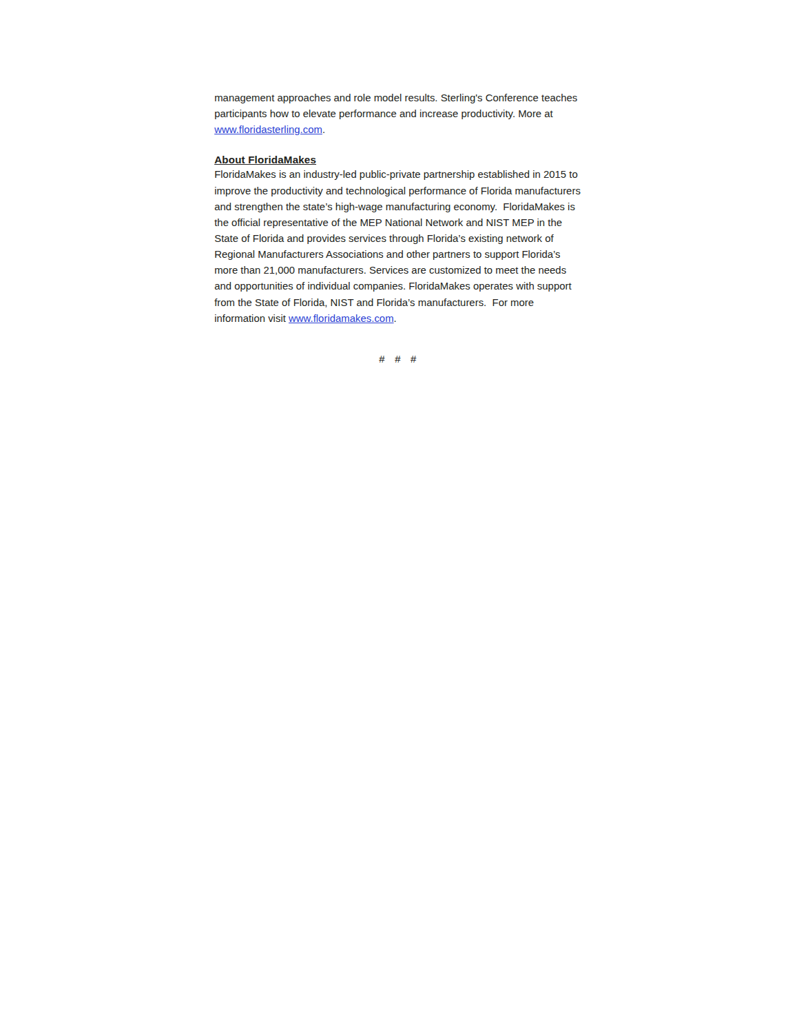management approaches and role model results. Sterling's Conference teaches participants how to elevate performance and increase productivity. More at www.floridasterling.com.
About FloridaMakes
FloridaMakes is an industry-led public-private partnership established in 2015 to improve the productivity and technological performance of Florida manufacturers and strengthen the state’s high-wage manufacturing economy. FloridaMakes is the official representative of the MEP National Network and NIST MEP in the State of Florida and provides services through Florida’s existing network of Regional Manufacturers Associations and other partners to support Florida’s more than 21,000 manufacturers. Services are customized to meet the needs and opportunities of individual companies. FloridaMakes operates with support from the State of Florida, NIST and Florida’s manufacturers. For more information visit www.floridamakes.com.
# # #